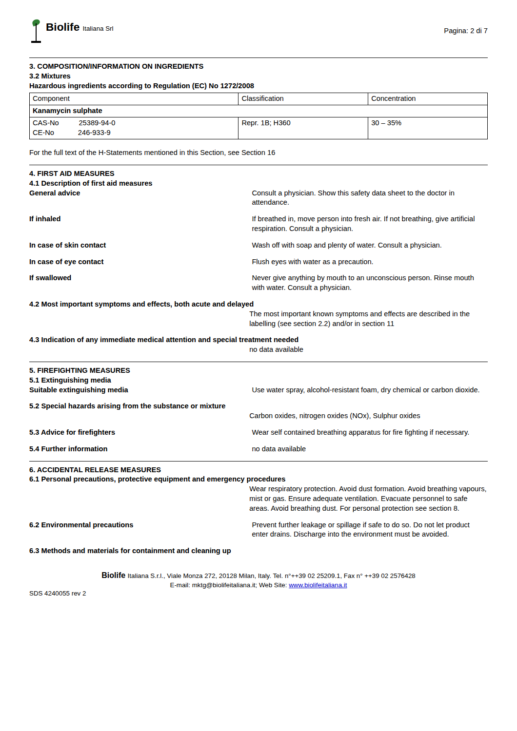Biolife Italiana Srl
Pagina: 2 di 7
3. COMPOSITION/INFORMATION ON INGREDIENTS
3.2 Mixtures
Hazardous ingredients according to Regulation (EC) No 1272/2008
| Component | Classification | Concentration |
| Kanamycin sulphate |
| CAS-No 25389-94-0 CE-No 246-933-9 | Repr. 1B; H360 | 30 – 35% |
For the full text of the H-Statements mentioned in this Section, see Section 16
4. FIRST AID MEASURES
4.1 Description of first aid measures
General advice
Consult a physician. Show this safety data sheet to the doctor in attendance.
If inhaled
If breathed in, move person into fresh air. If not breathing, give artificial respiration. Consult a physician.
In case of skin contact
Wash off with soap and plenty of water. Consult a physician.
In case of eye contact
Flush eyes with water as a precaution.
If swallowed
Never give anything by mouth to an unconscious person. Rinse mouth with water. Consult a physician.
4.2 Most important symptoms and effects, both acute and delayed
The most important known symptoms and effects are described in the labelling (see section 2.2) and/or in section 11
4.3 Indication of any immediate medical attention and special treatment needed
no data available
5. FIREFIGHTING MEASURES
5.1 Extinguishing media
Suitable extinguishing media
Use water spray, alcohol-resistant foam, dry chemical or carbon dioxide.
5.2 Special hazards arising from the substance or mixture
Carbon oxides, nitrogen oxides (NOx), Sulphur oxides
5.3 Advice for firefighters
Wear self contained breathing apparatus for fire fighting if necessary.
5.4 Further information
no data available
6. ACCIDENTAL RELEASE MEASURES
6.1 Personal precautions, protective equipment and emergency procedures
Wear respiratory protection. Avoid dust formation. Avoid breathing vapours, mist or gas. Ensure adequate ventilation. Evacuate personnel to safe areas. Avoid breathing dust. For personal protection see section 8.
6.2 Environmental precautions
Prevent further leakage or spillage if safe to do so. Do not let product enter drains. Discharge into the environment must be avoided.
6.3 Methods and materials for containment and cleaning up
Biolife Italiana S.r.l., Viale Monza 272, 20128 Milan, Italy. Tel. n°++39 02 25209.1, Fax n° ++39 02 2576428
E-mail: mktg@biolifeitaliana.it; Web Site: www.biolifeitaliana.it
SDS 4240055 rev 2